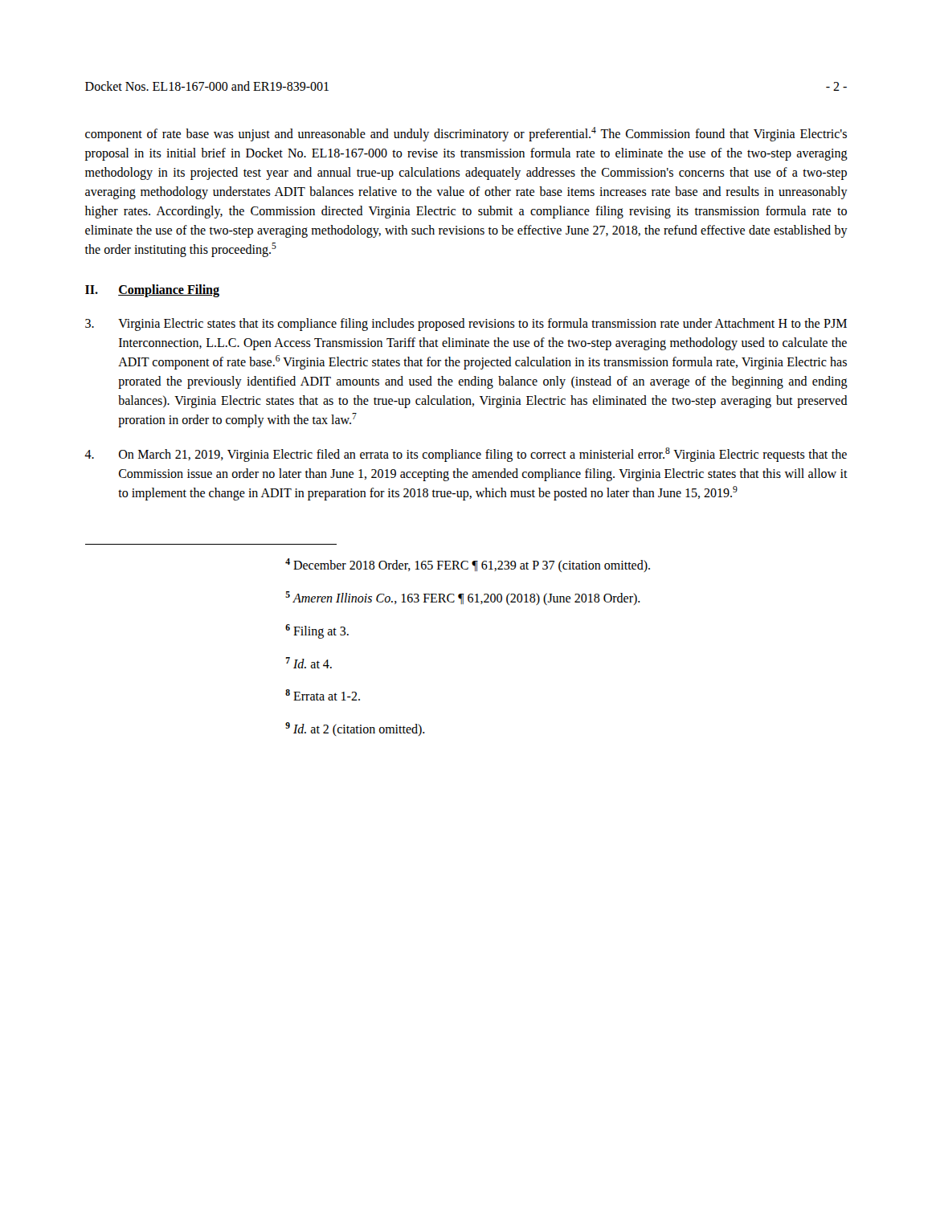Docket Nos. EL18-167-000 and ER19-839-001
- 2 -
component of rate base was unjust and unreasonable and unduly discriminatory or preferential.4 The Commission found that Virginia Electric's proposal in its initial brief in Docket No. EL18-167-000 to revise its transmission formula rate to eliminate the use of the two-step averaging methodology in its projected test year and annual true-up calculations adequately addresses the Commission's concerns that use of a two-step averaging methodology understates ADIT balances relative to the value of other rate base items increases rate base and results in unreasonably higher rates. Accordingly, the Commission directed Virginia Electric to submit a compliance filing revising its transmission formula rate to eliminate the use of the two-step averaging methodology, with such revisions to be effective June 27, 2018, the refund effective date established by the order instituting this proceeding.5
II.
Compliance Filing
3.
Virginia Electric states that its compliance filing includes proposed revisions to its formula transmission rate under Attachment H to the PJM Interconnection, L.L.C. Open Access Transmission Tariff that eliminate the use of the two-step averaging methodology used to calculate the ADIT component of rate base.6 Virginia Electric states that for the projected calculation in its transmission formula rate, Virginia Electric has prorated the previously identified ADIT amounts and used the ending balance only (instead of an average of the beginning and ending balances). Virginia Electric states that as to the true-up calculation, Virginia Electric has eliminated the two-step averaging but preserved proration in order to comply with the tax law.7
4.
On March 21, 2019, Virginia Electric filed an errata to its compliance filing to correct a ministerial error.8 Virginia Electric requests that the Commission issue an order no later than June 1, 2019 accepting the amended compliance filing. Virginia Electric states that this will allow it to implement the change in ADIT in preparation for its 2018 true-up, which must be posted no later than June 15, 2019.9
4 December 2018 Order, 165 FERC ¶ 61,239 at P 37 (citation omitted).
5 Ameren Illinois Co., 163 FERC ¶ 61,200 (2018) (June 2018 Order).
6 Filing at 3.
7 Id. at 4.
8 Errata at 1-2.
9 Id. at 2 (citation omitted).